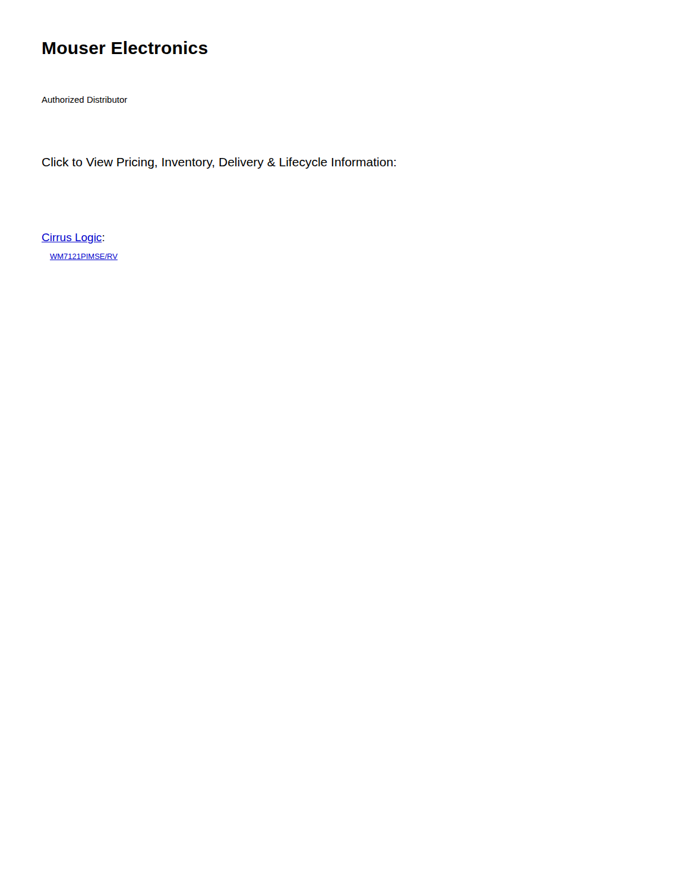Mouser Electronics
Authorized Distributor
Click to View Pricing, Inventory, Delivery & Lifecycle Information:
Cirrus Logic:
WM7121PIMSE/RV